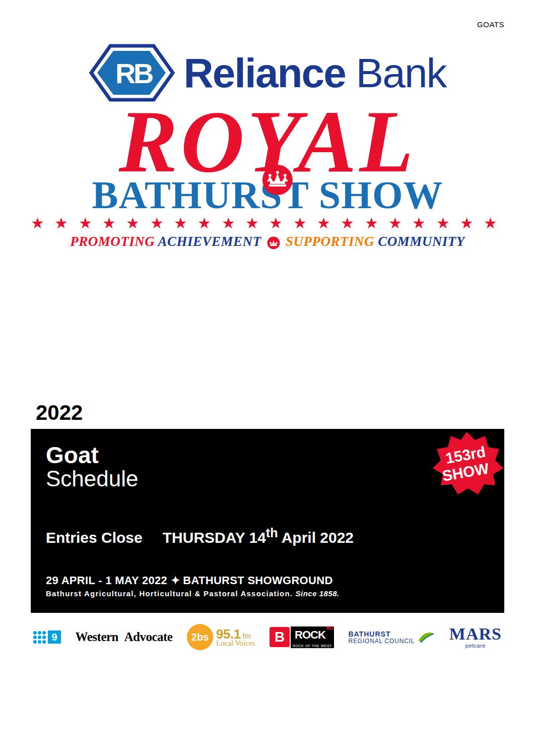GOATS
R B
Reliance Bank
ROYAL
BATHURST SHOW
★ ★ ★ ★ ★ ★ ★ ★ ★ ★ ★ ★ ★ ★ ★ ★ ★ ★ ★ ★ ★
PROMOTING ACHIEVEMENT SUPPORTING COMMUNITY
153rd SHOW
2022
Goat
Schedule
Entries Close THURSDAY 14th April 2022
29 APRIL - 1 MAY 2022 ✦ BATHURST SHOWGROUND
Bathurst Agricultural, Horticultural & Pastoral Association. Since 1858.
9
Western Advocate
2bs
95.1 fm Local Voices
B
ROCK99.3
ROCK OF THE WEST
BATHURST REGIONAL COUNCIL
MARS
petcare